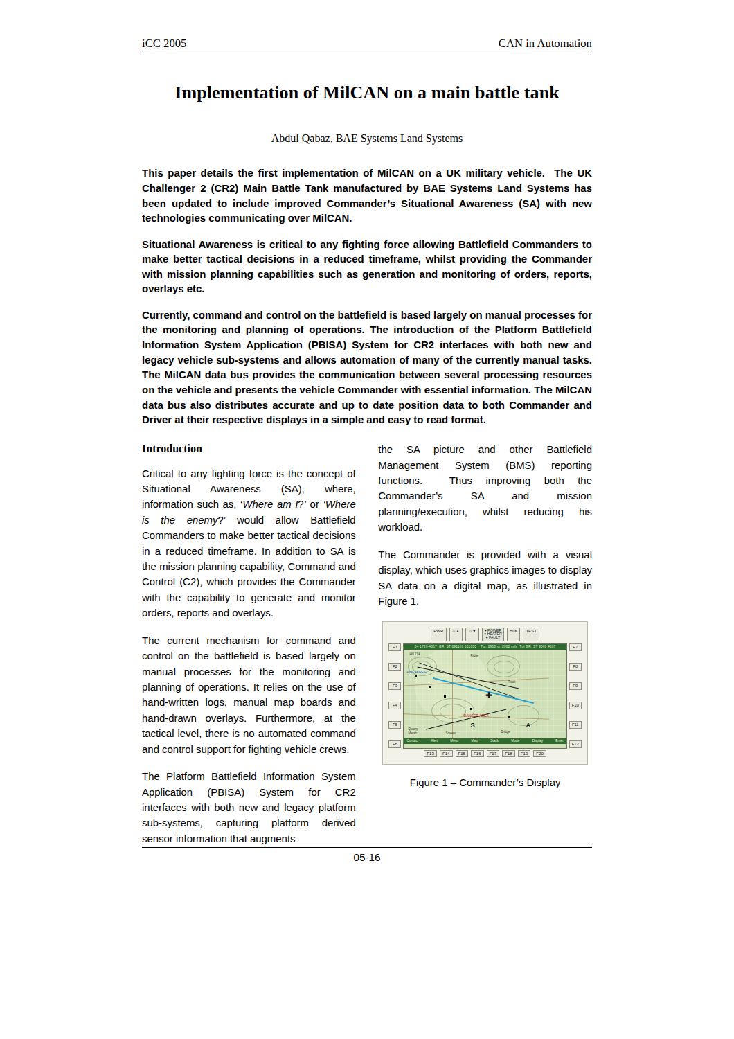iCC 2005
CAN in Automation
Implementation of MilCAN on a main battle tank
Abdul Qabaz, BAE Systems Land Systems
This paper details the first implementation of MilCAN on a UK military vehicle. The UK Challenger 2 (CR2) Main Battle Tank manufactured by BAE Systems Land Systems has been updated to include improved Commander’s Situational Awareness (SA) with new technologies communicating over MilCAN.
Situational Awareness is critical to any fighting force allowing Battlefield Commanders to make better tactical decisions in a reduced timeframe, whilst providing the Commander with mission planning capabilities such as generation and monitoring of orders, reports, overlays etc.
Currently, command and control on the battlefield is based largely on manual processes for the monitoring and planning of operations. The introduction of the Platform Battlefield Information System Application (PBISA) System for CR2 interfaces with both new and legacy vehicle sub-systems and allows automation of many of the currently manual tasks. The MilCAN data bus provides the communication between several processing resources on the vehicle and presents the vehicle Commander with essential information. The MilCAN data bus also distributes accurate and up to date position data to both Commander and Driver at their respective displays in a simple and easy to read format.
Introduction
Critical to any fighting force is the concept of Situational Awareness (SA), where, information such as, ‘Where am I?’ or ‘Where is the enemy?’ would allow Battlefield Commanders to make better tactical decisions in a reduced timeframe. In addition to SA is the mission planning capability, Command and Control (C2), which provides the Commander with the capability to generate and monitor orders, reports and overlays.
The current mechanism for command and control on the battlefield is based largely on manual processes for the monitoring and planning of operations. It relies on the use of hand-written logs, manual map boards and hand-drawn overlays. Furthermore, at the tactical level, there is no automated command and control support for fighting vehicle crews.
The Platform Battlefield Information System Application (PBISA) System for CR2 interfaces with both new and legacy platform sub-systems, capturing platform derived sensor information that augments
the SA picture and other Battlefield Management System (BMS) reporting functions. Thus improving both the Commander’s SA and mission planning/execution, whilst reducing his workload.
The Commander is provided with a visual display, which uses graphics images to display SA data on a digital map, as illustrated in Figure 1.
PWR ☼▲ ☼▼ ● POWER
● HEATER
● FAULT BLK TEST
F1 F2 F3 F4 F5 F6
04 1726-4867 GR: ST 891106 601030 Tgt: 2910 m 2082 mils Tgt GR: ST 9566 4867
✚
Hill 214
Ridge
PINE FOREST
Track
DANGER AREA
S
A
Quarry
Marsh
Bridge
Stream
Contact Alert Menu Map Stack Mode Display Enter
F7 F8 F9 F10 F11 F12
F13 F14 F15 F16 F17 F18 F19 F20
Figure 1 – Commander’s Display
05-16